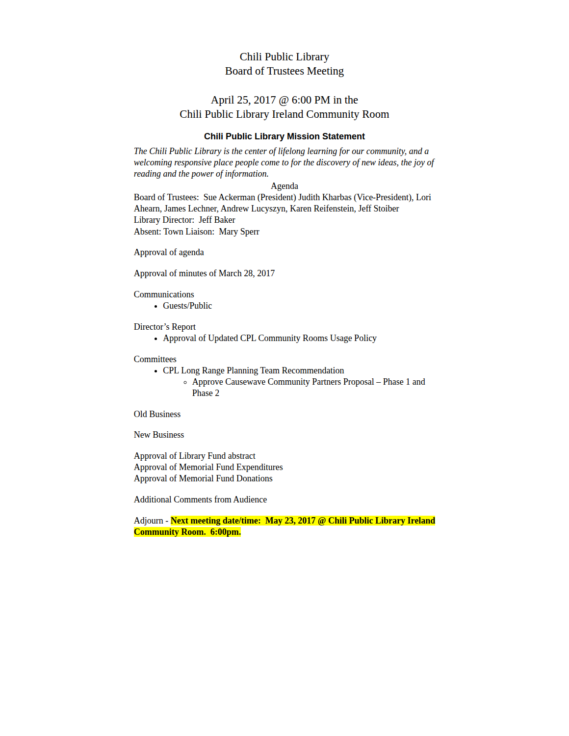Chili Public Library
Board of Trustees Meeting
April 25, 2017 @ 6:00 PM in the
Chili Public Library Ireland Community Room
Chili Public Library Mission Statement
The Chili Public Library is the center of lifelong learning for our community, and a welcoming responsive place people come to for the discovery of new ideas, the joy of reading and the power of information.
Agenda
Board of Trustees: Sue Ackerman (President) Judith Kharbas (Vice-President), Lori Ahearn, James Lechner, Andrew Lucyszyn, Karen Reifenstein, Jeff Stoiber
Library Director: Jeff Baker
Absent: Town Liaison: Mary Sperr
Approval of agenda
Approval of minutes of March 28, 2017
Communications
Guests/Public
Director’s Report
Approval of Updated CPL Community Rooms Usage Policy
Committees
CPL Long Range Planning Team Recommendation
Approve Causewave Community Partners Proposal – Phase 1 and Phase 2
Old Business
New Business
Approval of Library Fund abstract
Approval of Memorial Fund Expenditures
Approval of Memorial Fund Donations
Additional Comments from Audience
Adjourn - Next meeting date/time: May 23, 2017 @ Chili Public Library Ireland Community Room. 6:00pm.